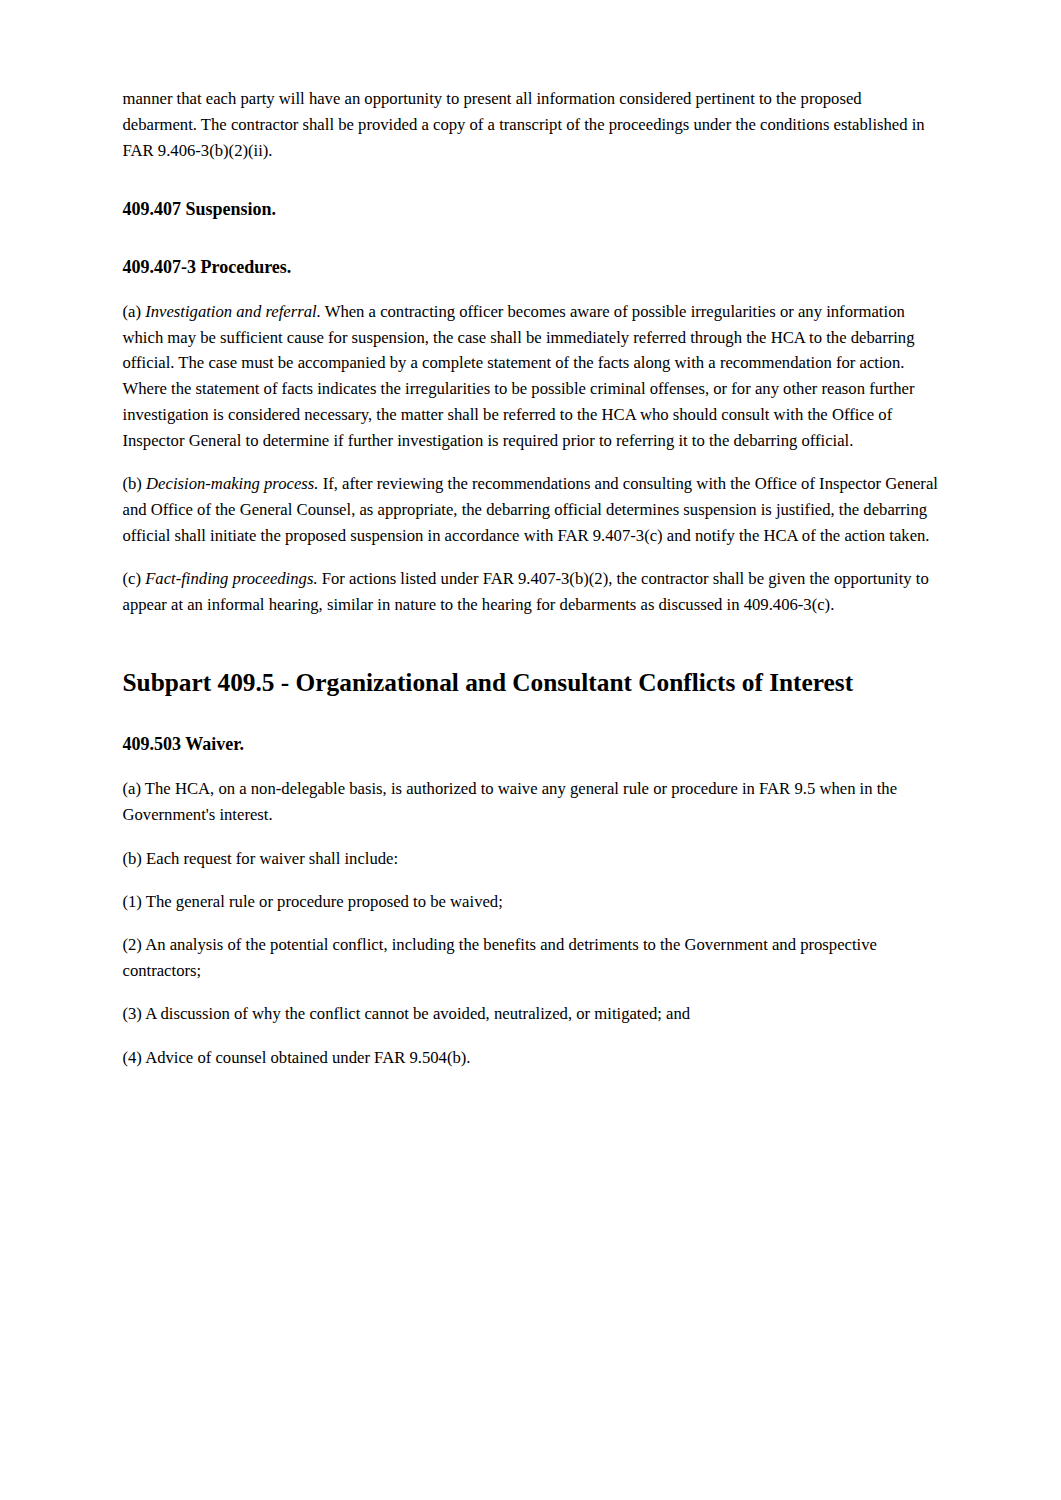manner that each party will have an opportunity to present all information considered pertinent to the proposed debarment. The contractor shall be provided a copy of a transcript of the proceedings under the conditions established in FAR 9.406-3(b)(2)(ii).
409.407 Suspension.
409.407-3 Procedures.
(a) Investigation and referral. When a contracting officer becomes aware of possible irregularities or any information which may be sufficient cause for suspension, the case shall be immediately referred through the HCA to the debarring official. The case must be accompanied by a complete statement of the facts along with a recommendation for action. Where the statement of facts indicates the irregularities to be possible criminal offenses, or for any other reason further investigation is considered necessary, the matter shall be referred to the HCA who should consult with the Office of Inspector General to determine if further investigation is required prior to referring it to the debarring official.
(b) Decision-making process. If, after reviewing the recommendations and consulting with the Office of Inspector General and Office of the General Counsel, as appropriate, the debarring official determines suspension is justified, the debarring official shall initiate the proposed suspension in accordance with FAR 9.407-3(c) and notify the HCA of the action taken.
(c) Fact-finding proceedings. For actions listed under FAR 9.407-3(b)(2), the contractor shall be given the opportunity to appear at an informal hearing, similar in nature to the hearing for debarments as discussed in 409.406-3(c).
Subpart 409.5 - Organizational and Consultant Conflicts of Interest
409.503 Waiver.
(a) The HCA, on a non-delegable basis, is authorized to waive any general rule or procedure in FAR 9.5 when in the Government's interest.
(b) Each request for waiver shall include:
(1) The general rule or procedure proposed to be waived;
(2) An analysis of the potential conflict, including the benefits and detriments to the Government and prospective contractors;
(3) A discussion of why the conflict cannot be avoided, neutralized, or mitigated; and
(4) Advice of counsel obtained under FAR 9.504(b).